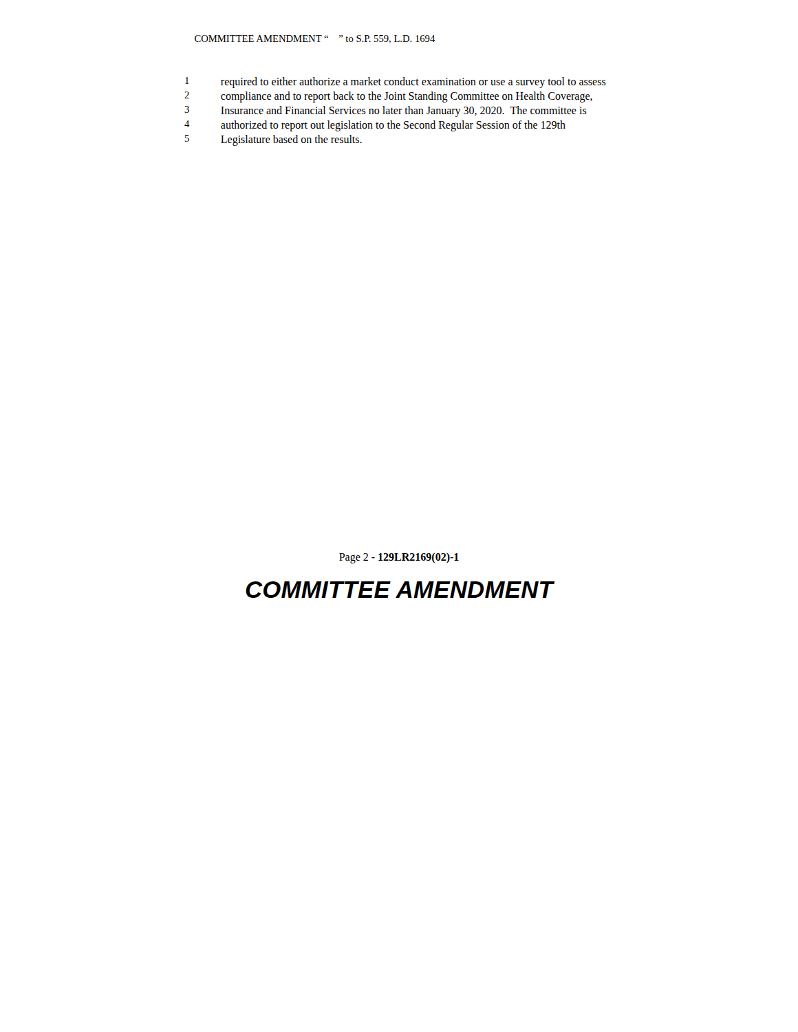COMMITTEE AMENDMENT “ ” to S.P. 559, L.D. 1694
1
required to either authorize a market conduct examination or use a survey tool to assess
2
compliance and to report back to the Joint Standing Committee on Health Coverage,
3
Insurance and Financial Services no later than January 30, 2020. The committee is
4
authorized to report out legislation to the Second Regular Session of the 129th
5
Legislature based on the results.
Page 2 - 129LR2169(02)-1
COMMITTEE AMENDMENT